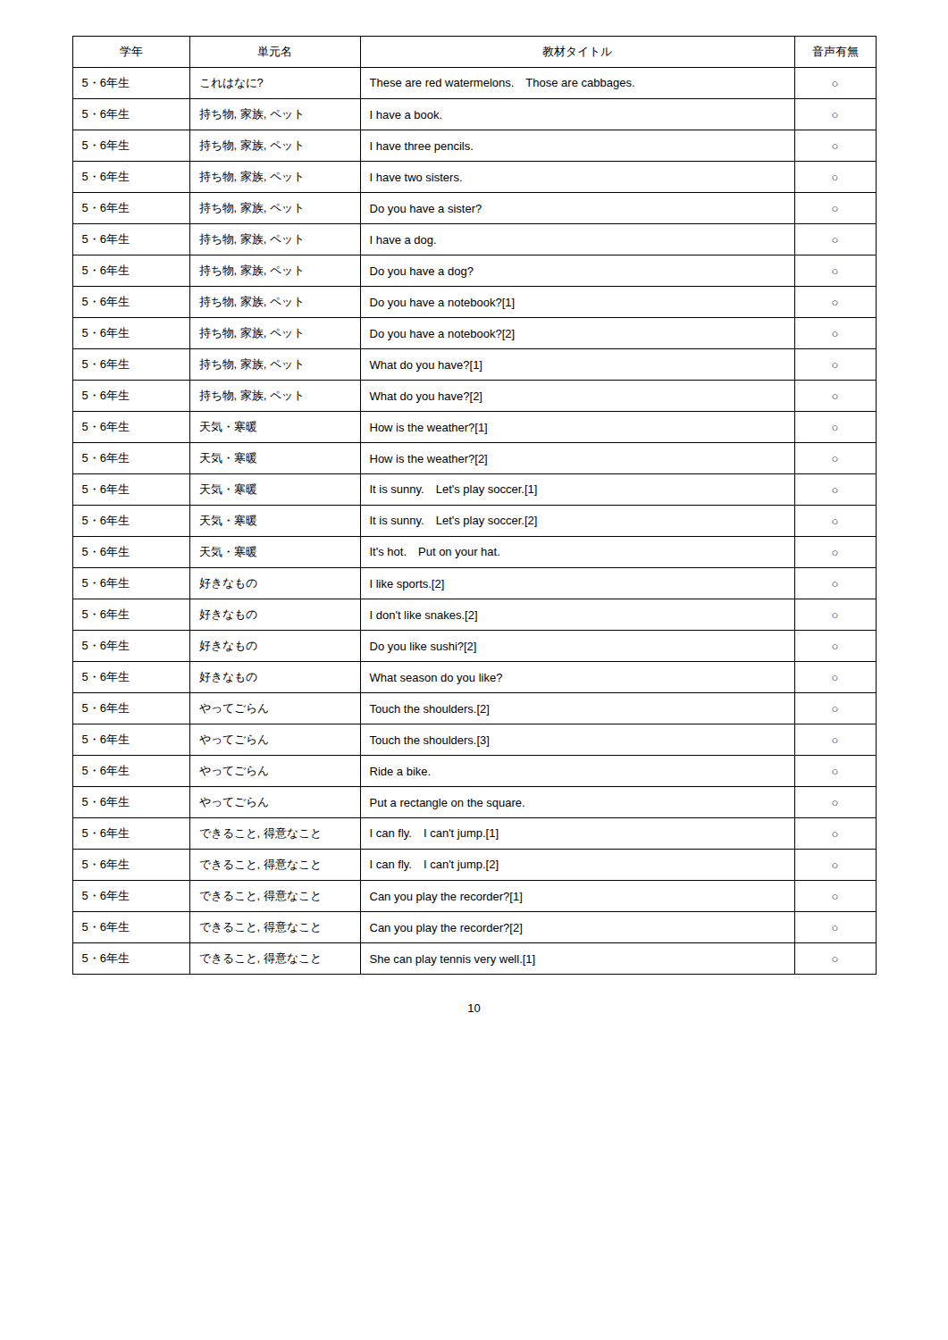| 学年 | 単元名 | 教材タイトル | 音声有無 |
| --- | --- | --- | --- |
| 5・6年生 | これはなに? | These are red watermelons. Those are cabbages. | ○ |
| 5・6年生 | 持ち物, 家族, ペット | I have a book. | ○ |
| 5・6年生 | 持ち物, 家族, ペット | I have three pencils. | ○ |
| 5・6年生 | 持ち物, 家族, ペット | I have two sisters. | ○ |
| 5・6年生 | 持ち物, 家族, ペット | Do you have a sister? | ○ |
| 5・6年生 | 持ち物, 家族, ペット | I have a dog. | ○ |
| 5・6年生 | 持ち物, 家族, ペット | Do you have a dog? | ○ |
| 5・6年生 | 持ち物, 家族, ペット | Do you have a notebook?[1] | ○ |
| 5・6年生 | 持ち物, 家族, ペット | Do you have a notebook?[2] | ○ |
| 5・6年生 | 持ち物, 家族, ペット | What do you have?[1] | ○ |
| 5・6年生 | 持ち物, 家族, ペット | What do you have?[2] | ○ |
| 5・6年生 | 天気・寒暖 | How is the weather?[1] | ○ |
| 5・6年生 | 天気・寒暖 | How is the weather?[2] | ○ |
| 5・6年生 | 天気・寒暖 | It is sunny. Let's play soccer.[1] | ○ |
| 5・6年生 | 天気・寒暖 | It is sunny. Let's play soccer.[2] | ○ |
| 5・6年生 | 天気・寒暖 | It's hot. Put on your hat. | ○ |
| 5・6年生 | 好きなもの | I like sports.[2] | ○ |
| 5・6年生 | 好きなもの | I don't like snakes.[2] | ○ |
| 5・6年生 | 好きなもの | Do you like sushi?[2] | ○ |
| 5・6年生 | 好きなもの | What season do you like? | ○ |
| 5・6年生 | やってごらん | Touch the shoulders.[2] | ○ |
| 5・6年生 | やってごらん | Touch the shoulders.[3] | ○ |
| 5・6年生 | やってごらん | Ride a bike. | ○ |
| 5・6年生 | やってごらん | Put a rectangle on the square. | ○ |
| 5・6年生 | できること, 得意なこと | I can fly. I can't jump.[1] | ○ |
| 5・6年生 | できること, 得意なこと | I can fly. I can't jump.[2] | ○ |
| 5・6年生 | できること, 得意なこと | Can you play the recorder?[1] | ○ |
| 5・6年生 | できること, 得意なこと | Can you play the recorder?[2] | ○ |
| 5・6年生 | できること, 得意なこと | She can play tennis very well.[1] | ○ |
10